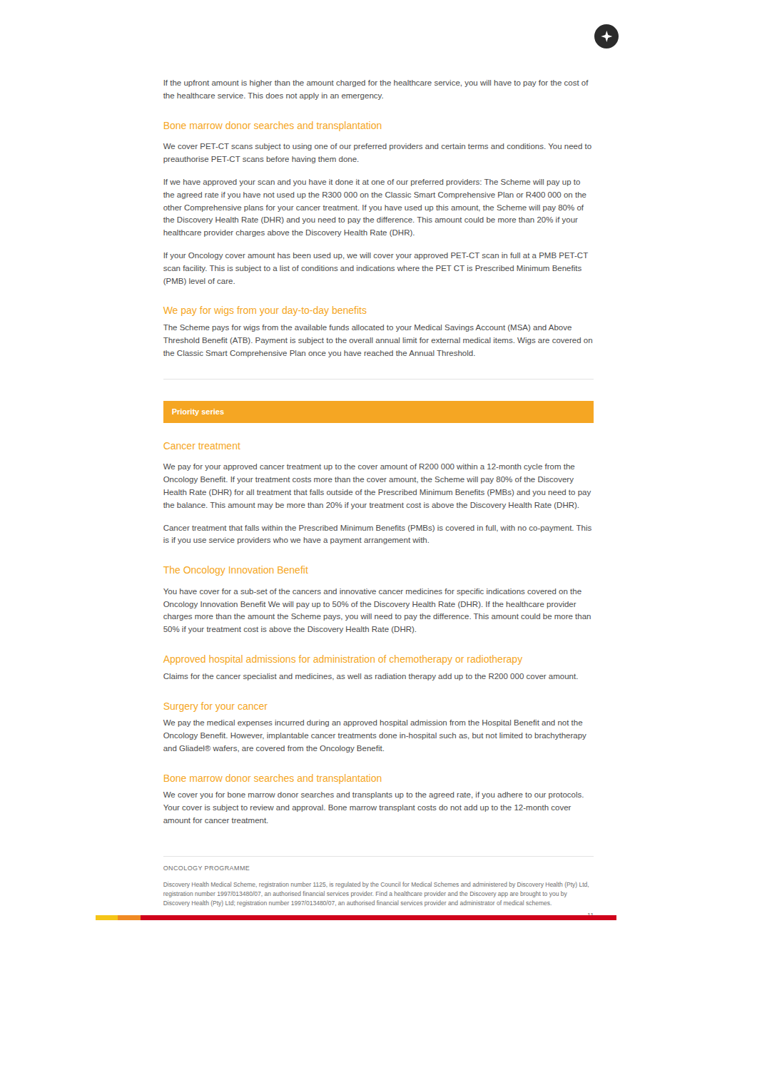If the upfront amount is higher than the amount charged for the healthcare service, you will have to pay for the cost of the healthcare service. This does not apply in an emergency.
Bone marrow donor searches and transplantation
We cover PET-CT scans subject to using one of our preferred providers and certain terms and conditions. You need to preauthorise PET-CT scans before having them done.
If we have approved your scan and you have it done it at one of our preferred providers: The Scheme will pay up to the agreed rate if you have not used up the R300 000 on the Classic Smart Comprehensive Plan or R400 000 on the other Comprehensive plans for your cancer treatment. If you have used up this amount, the Scheme will pay 80% of the Discovery Health Rate (DHR) and you need to pay the difference. This amount could be more than 20% if your healthcare provider charges above the Discovery Health Rate (DHR).
If your Oncology cover amount has been used up, we will cover your approved PET-CT scan in full at a PMB PET-CT scan facility. This is subject to a list of conditions and indications where the PET CT is Prescribed Minimum Benefits (PMB) level of care.
We pay for wigs from your day-to-day benefits
The Scheme pays for wigs from the available funds allocated to your Medical Savings Account (MSA) and Above Threshold Benefit (ATB). Payment is subject to the overall annual limit for external medical items. Wigs are covered on the Classic Smart Comprehensive Plan once you have reached the Annual Threshold.
Priority series
Cancer treatment
We pay for your approved cancer treatment up to the cover amount of R200 000 within a 12-month cycle from the Oncology Benefit. If your treatment costs more than the cover amount, the Scheme will pay 80% of the Discovery Health Rate (DHR) for all treatment that falls outside of the Prescribed Minimum Benefits (PMBs) and you need to pay the balance. This amount may be more than 20% if your treatment cost is above the Discovery Health Rate (DHR).
Cancer treatment that falls within the Prescribed Minimum Benefits (PMBs) is covered in full, with no co-payment. This is if you use service providers who we have a payment arrangement with.
The Oncology Innovation Benefit
You have cover for a sub-set of the cancers and innovative cancer medicines for specific indications covered on the Oncology Innovation Benefit We will pay up to 50% of the Discovery Health Rate (DHR). If the healthcare provider charges more than the amount the Scheme pays, you will need to pay the difference. This amount could be more than 50% if your treatment cost is above the Discovery Health Rate (DHR).
Approved hospital admissions for administration of chemotherapy or radiotherapy
Claims for the cancer specialist and medicines, as well as radiation therapy add up to the R200 000 cover amount.
Surgery for your cancer
We pay the medical expenses incurred during an approved hospital admission from the Hospital Benefit and not the Oncology Benefit. However, implantable cancer treatments done in-hospital such as, but not limited to brachytherapy and Gliadel® wafers, are covered from the Oncology Benefit.
Bone marrow donor searches and transplantation
We cover you for bone marrow donor searches and transplants up to the agreed rate, if you adhere to our protocols. Your cover is subject to review and approval. Bone marrow transplant costs do not add up to the 12-month cover amount for cancer treatment.
ONCOLOGY PROGRAMME
Discovery Health Medical Scheme, registration number 1125, is regulated by the Council for Medical Schemes and administered by Discovery Health (Pty) Ltd, registration number 1997/013480/07, an authorised financial services provider. Find a healthcare provider and the Discovery app are brought to you by Discovery Health (Pty) Ltd; registration number 1997/013480/07, an authorised financial services provider and administrator of medical schemes.
11